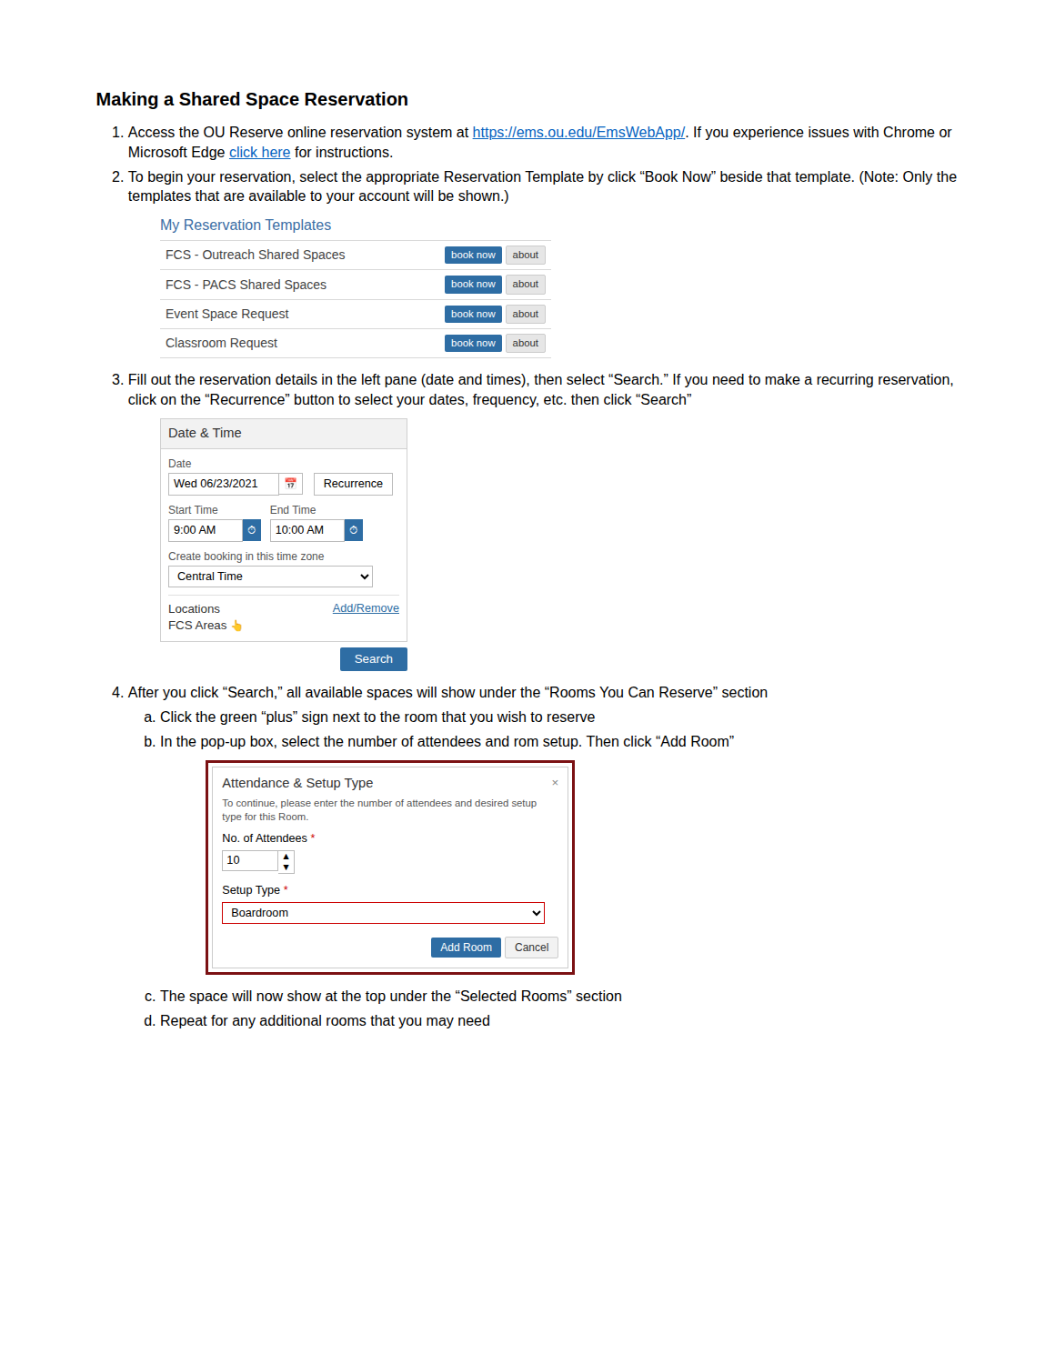Making a Shared Space Reservation
Access the OU Reserve online reservation system at https://ems.ou.edu/EmsWebApp/. If you experience issues with Chrome or Microsoft Edge click here for instructions.
To begin your reservation, select the appropriate Reservation Template by click “Book Now” beside that template. (Note: Only the templates that are available to your account will be shown.)
My Reservation Templates
| FCS - Outreach Shared Spaces | book now about |
| FCS - PACS Shared Spaces | book now about |
| Event Space Request | book now about |
| Classroom Request | book now about |
Fill out the reservation details in the left pane (date and times), then select “Search.” If you need to make a recurring reservation, click on the “Recurrence” button to select your dates, frequency, etc. then click “Search”
Date & Time
Date Wed 06/23/2021📅 Recurrence
Start Time 9:00 AM⏱
End Time 10:00 AM⏱
Create booking in this time zone Central Time
Locations Add/Remove
FCS Areas 👆
Search
After you click “Search,” all available spaces will show under the “Rooms You Can Reserve” section
Click the green “plus” sign next to the room that you wish to reserve
In the pop-up box, select the number of attendees and rom setup. Then click “Add Room”
×
Attendance & Setup Type
To continue, please enter the number of attendees and desired setup type for this Room.
No. of Attendees *
10▲
▼
Setup Type *
Boardroom
Add Room Cancel
The space will now show at the top under the “Selected Rooms” section
Repeat for any additional rooms that you may need